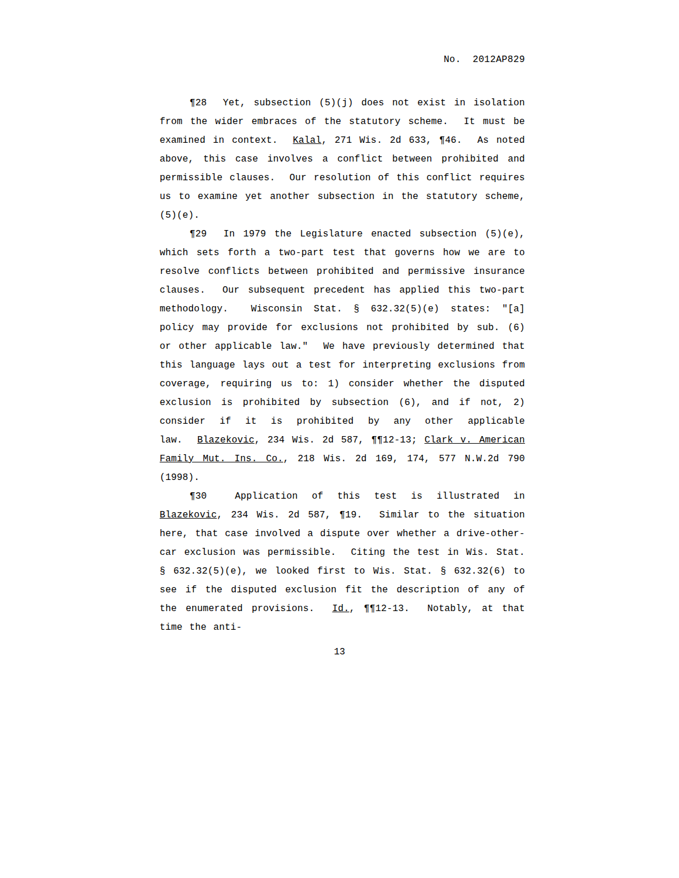No. 2012AP829
¶28 Yet, subsection (5)(j) does not exist in isolation from the wider embraces of the statutory scheme. It must be examined in context. Kalal, 271 Wis. 2d 633, ¶46. As noted above, this case involves a conflict between prohibited and permissible clauses. Our resolution of this conflict requires us to examine yet another subsection in the statutory scheme, (5)(e).
¶29 In 1979 the Legislature enacted subsection (5)(e), which sets forth a two-part test that governs how we are to resolve conflicts between prohibited and permissive insurance clauses. Our subsequent precedent has applied this two-part methodology. Wisconsin Stat. § 632.32(5)(e) states: "[a] policy may provide for exclusions not prohibited by sub. (6) or other applicable law." We have previously determined that this language lays out a test for interpreting exclusions from coverage, requiring us to: 1) consider whether the disputed exclusion is prohibited by subsection (6), and if not, 2) consider if it is prohibited by any other applicable law. Blazekovic, 234 Wis. 2d 587, ¶¶12-13; Clark v. American Family Mut. Ins. Co., 218 Wis. 2d 169, 174, 577 N.W.2d 790 (1998).
¶30 Application of this test is illustrated in Blazekovic, 234 Wis. 2d 587, ¶19. Similar to the situation here, that case involved a dispute over whether a drive-other-car exclusion was permissible. Citing the test in Wis. Stat. § 632.32(5)(e), we looked first to Wis. Stat. § 632.32(6) to see if the disputed exclusion fit the description of any of the enumerated provisions. Id., ¶¶12-13. Notably, at that time the anti-
13